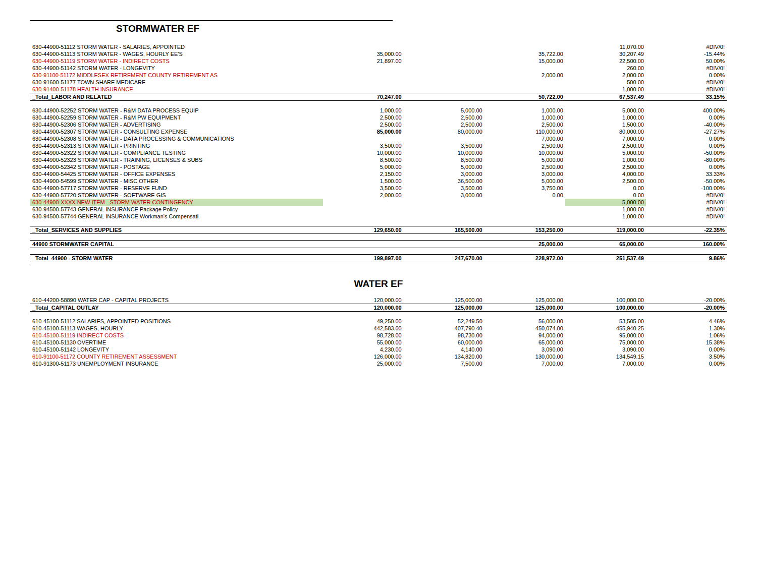STORMWATER EF
| 630-44900-51112 STORM WATER - SALARIES, APPOINTED | | | | 11,070.00 | #DIV/0! |
| 630-44900-51113 STORM WATER - WAGES, HOURLY EE'S | 35,000.00 | | 35,722.00 | 30,207.49 | -15.44% |
| 630-44900-51119 STORM WATER - INDIRECT COSTS | 21,897.00 | | 15,000.00 | 22,500.00 | 50.00% |
| 630-44900-51142 STORM WATER - LONGEVITY | | | | 260.00 | #DIV/0! |
| 630-91100-51172 MIDDLESEX RETIREMENT COUNTY RETIREMENT AS | | | 2,000.00 | 2,000.00 | 0.00% |
| 630-91600-51177 TOWN SHARE MEDICARE | | | | 500.00 | #DIV/0! |
| 630-91400-51178 HEALTH INSURANCE | | | | 1,000.00 | #DIV/0! |
| _Total_LABOR AND RELATED | 70,247.00 | | 50,722.00 | 67,537.49 | 33.15% |
| 630-44900-52252 STORM WATER - R&M DATA PROCESS EQUIP | 1,000.00 | 5,000.00 | 1,000.00 | 5,000.00 | 400.00% |
| 630-44900-52259 STORM WATER - R&M PW EQUIPMENT | 2,500.00 | 2,500.00 | 1,000.00 | 1,000.00 | 0.00% |
| 630-44900-52306 STORM WATER - ADVERTISING | 2,500.00 | 2,500.00 | 2,500.00 | 1,500.00 | -40.00% |
| 630-44900-52307 STORM WATER - CONSULTING EXPENSE | 85,000.00 | 80,000.00 | 110,000.00 | 80,000.00 | -27.27% |
| 630-44900-52308 STORM WATER - DATA PROCESSING & COMMUNICATIONS | | | 7,000.00 | 7,000.00 | 0.00% |
| 630-44900-52313 STORM WATER - PRINTING | 3,500.00 | 3,500.00 | 2,500.00 | 2,500.00 | 0.00% |
| 630-44900-52322 STORM WATER - COMPLIANCE TESTING | 10,000.00 | 10,000.00 | 10,000.00 | 5,000.00 | -50.00% |
| 630-44900-52323 STORM WATER - TRAINING, LICENSES & SUBS | 8,500.00 | 8,500.00 | 5,000.00 | 1,000.00 | -80.00% |
| 630-44900-52342 STORM WATER - POSTAGE | 5,000.00 | 5,000.00 | 2,500.00 | 2,500.00 | 0.00% |
| 630-44900-54425 STORM WATER - OFFICE EXPENSES | 2,150.00 | 3,000.00 | 3,000.00 | 4,000.00 | 33.33% |
| 630-44900-54599 STORM WATER - MISC OTHER | 1,500.00 | 36,500.00 | 5,000.00 | 2,500.00 | -50.00% |
| 630-44900-57717 STORM WATER - RESERVE FUND | 3,500.00 | 3,500.00 | 3,750.00 | 0.00 | -100.00% |
| 630-44900-57720 STORM WATER - SOFTWARE GIS | 2,000.00 | 3,000.00 | 0.00 | 0.00 | #DIV/0! |
| 630-44900-XXXX NEW ITEM - STORM WATER CONTINGENCY | | | | 5,000.00 | #DIV/0! |
| 630-94500-57743 GENERAL INSURANCE Package Policy | | | | 1,000.00 | #DIV/0! |
| 630-94500-57744 GENERAL INSURANCE Workman's Compensati | | | | 1,000.00 | #DIV/0! |
| _Total_SERVICES AND SUPPLIES | 129,650.00 | 165,500.00 | 153,250.00 | 119,000.00 | -22.35% |
| 44900 STORMWATER CAPITAL | | | 25,000.00 | 65,000.00 | 160.00% |
| _Total_44900 - STORM WATER | 199,897.00 | 247,670.00 | 228,972.00 | 251,537.49 | 9.86% |
WATER EF
| 610-44200-58890 WATER CAP - CAPITAL PROJECTS | 120,000.00 | 125,000.00 | 125,000.00 | 100,000.00 | -20.00% |
| _Total_CAPITAL OUTLAY | 120,000.00 | 125,000.00 | 125,000.00 | 100,000.00 | -20.00% |
| 610-45100-51112 SALARIES, APPOINTED POSITIONS | 49,250.00 | 52,249.50 | 56,000.00 | 53,505.00 | -4.46% |
| 610-45100-51113 WAGES, HOURLY | 442,583.00 | 407,790.40 | 450,074.00 | 455,940.25 | 1.30% |
| 610-45100-51119 INDIRECT COSTS | 98,728.00 | 98,730.00 | 94,000.00 | 95,000.00 | 1.06% |
| 610-45100-51130 OVERTIME | 55,000.00 | 60,000.00 | 65,000.00 | 75,000.00 | 15.38% |
| 610-45100-51142 LONGEVITY | 4,230.00 | 4,140.00 | 3,090.00 | 3,090.00 | 0.00% |
| 610-91100-51172 COUNTY RETIREMENT ASSESSMENT | 126,000.00 | 134,820.00 | 130,000.00 | 134,549.15 | 3.50% |
| 610-91300-51173 UNEMPLOYMENT INSURANCE | 25,000.00 | 7,500.00 | 7,000.00 | 7,000.00 | 0.00% |